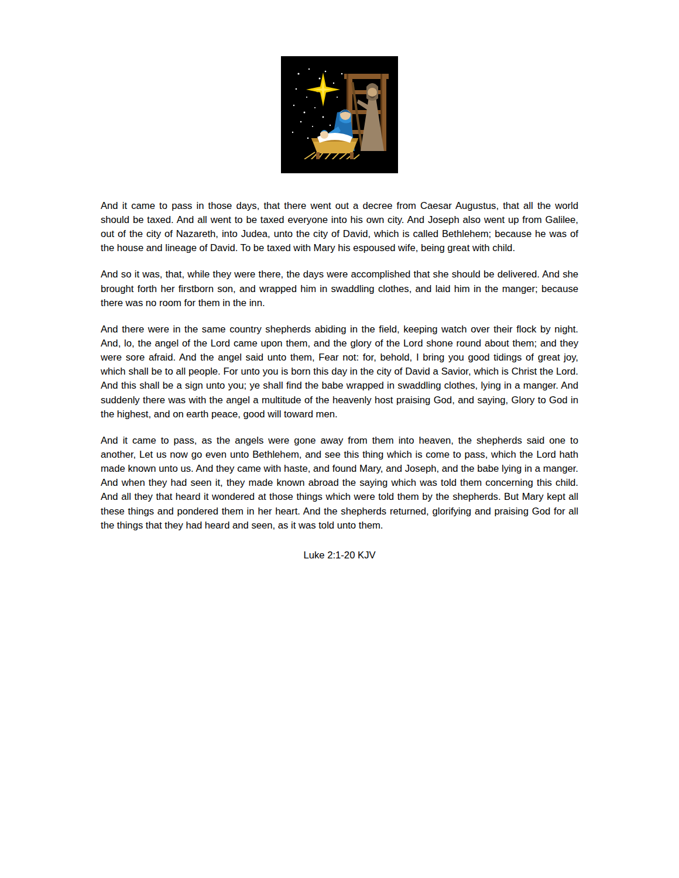And it came to pass in those days, that there went out a decree from Caesar Augustus, that all the world should be taxed. And all went to be taxed everyone into his own city. And Joseph also went up from Galilee, out of the city of Nazareth, into Judea, unto the city of David, which is called Bethlehem; because he was of the house and lineage of David. To be taxed with Mary his espoused wife, being great with child.
And so it was, that, while they were there, the days were accomplished that she should be delivered. And she brought forth her firstborn son, and wrapped him in swaddling clothes, and laid him in the manger; because there was no room for them in the inn.
And there were in the same country shepherds abiding in the field, keeping watch over their flock by night. And, lo, the angel of the Lord came upon them, and the glory of the Lord shone round about them; and they were sore afraid. And the angel said unto them, Fear not: for, behold, I bring you good tidings of great joy, which shall be to all people. For unto you is born this day in the city of David a Savior, which is Christ the Lord. And this shall be a sign unto you; ye shall find the babe wrapped in swaddling clothes, lying in a manger. And suddenly there was with the angel a multitude of the heavenly host praising God, and saying, Glory to God in the highest, and on earth peace, good will toward men.
And it came to pass, as the angels were gone away from them into heaven, the shepherds said one to another, Let us now go even unto Bethlehem, and see this thing which is come to pass, which the Lord hath made known unto us. And they came with haste, and found Mary, and Joseph, and the babe lying in a manger. And when they had seen it, they made known abroad the saying which was told them concerning this child. And all they that heard it wondered at those things which were told them by the shepherds. But Mary kept all these things and pondered them in her heart. And the shepherds returned, glorifying and praising God for all the things that they had heard and seen, as it was told unto them.
Luke 2:1-20 KJV